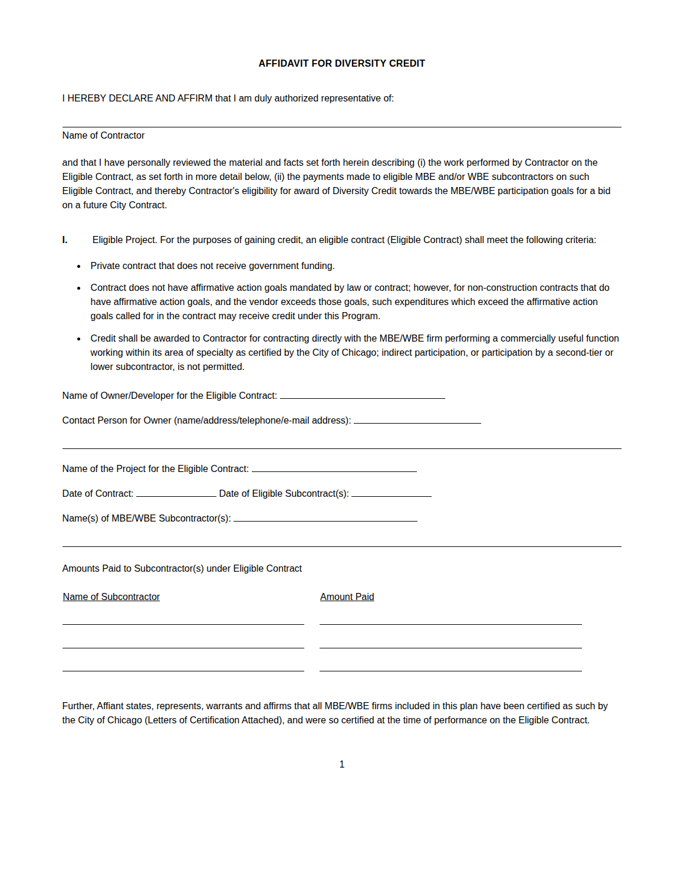AFFIDAVIT FOR DIVERSITY CREDIT
I HEREBY DECLARE AND AFFIRM that I am duly authorized representative of:
Name of Contractor
and that I have personally reviewed the material and facts set forth herein describing (i) the work performed by Contractor on the Eligible Contract, as set forth in more detail below, (ii) the payments made to eligible MBE and/or WBE subcontractors on such Eligible Contract, and thereby Contractor's eligibility for award of Diversity Credit towards the MBE/WBE participation goals for a bid on a future City Contract.
I. Eligible Project. For the purposes of gaining credit, an eligible contract (Eligible Contract) shall meet the following criteria:
Private contract that does not receive government funding.
Contract does not have affirmative action goals mandated by law or contract; however, for non-construction contracts that do have affirmative action goals, and the vendor exceeds those goals, such expenditures which exceed the affirmative action goals called for in the contract may receive credit under this Program.
Credit shall be awarded to Contractor for contracting directly with the MBE/WBE firm performing a commercially useful function working within its area of specialty as certified by the City of Chicago; indirect participation, or participation by a second-tier or lower subcontractor, is not permitted.
Name of Owner/Developer for the Eligible Contract:
Contact Person for Owner (name/address/telephone/e-mail address):
Name of the Project for the Eligible Contract:
Date of Contract: Date of Eligible Subcontract(s):
Name(s) of MBE/WBE Subcontractor(s):
Amounts Paid to Subcontractor(s) under Eligible Contract
| Name of Subcontractor | Amount Paid |
| --- | --- |
Further, Affiant states, represents, warrants and affirms that all MBE/WBE firms included in this plan have been certified as such by the City of Chicago (Letters of Certification Attached), and were so certified at the time of performance on the Eligible Contract.
1